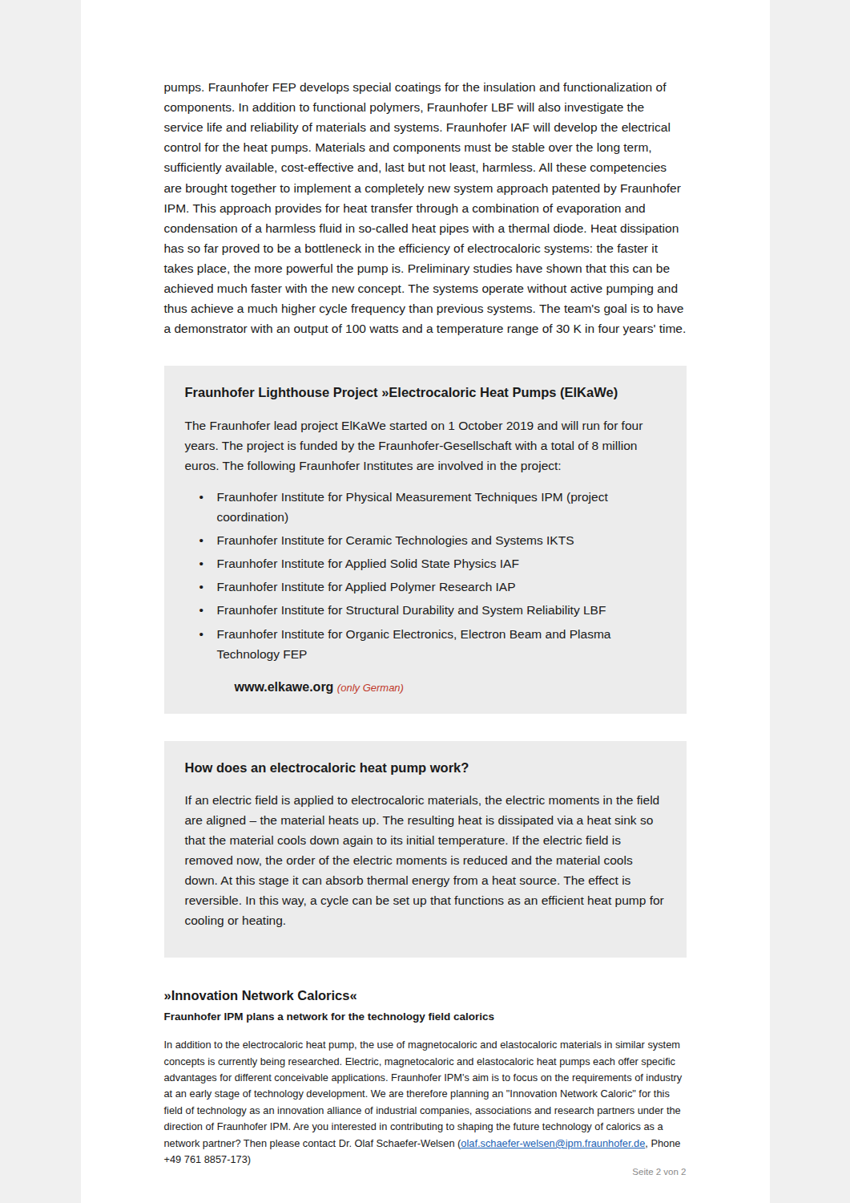pumps. Fraunhofer FEP develops special coatings for the insulation and functionalization of components. In addition to functional polymers, Fraunhofer LBF will also investigate the service life and reliability of materials and systems. Fraunhofer IAF will develop the electrical control for the heat pumps. Materials and components must be stable over the long term, sufficiently available, cost-effective and, last but not least, harmless. All these competencies are brought together to implement a completely new system approach patented by Fraunhofer IPM. This approach provides for heat transfer through a combination of evaporation and condensation of a harmless fluid in so-called heat pipes with a thermal diode. Heat dissipation has so far proved to be a bottleneck in the efficiency of electrocaloric systems: the faster it takes place, the more powerful the pump is. Preliminary studies have shown that this can be achieved much faster with the new concept. The systems operate without active pumping and thus achieve a much higher cycle frequency than previous systems. The team's goal is to have a demonstrator with an output of 100 watts and a temperature range of 30 K in four years' time.
Fraunhofer Lighthouse Project »Electrocaloric Heat Pumps (ElKaWe)
The Fraunhofer lead project ElKaWe started on 1 October 2019 and will run for four years. The project is funded by the Fraunhofer-Gesellschaft with a total of 8 million euros. The following Fraunhofer Institutes are involved in the project:
Fraunhofer Institute for Physical Measurement Techniques IPM (project coordination)
Fraunhofer Institute for Ceramic Technologies and Systems IKTS
Fraunhofer Institute for Applied Solid State Physics IAF
Fraunhofer Institute for Applied Polymer Research IAP
Fraunhofer Institute for Structural Durability and System Reliability LBF
Fraunhofer Institute for Organic Electronics, Electron Beam and Plasma Technology FEP
www.elkawe.org (only German)
How does an electrocaloric heat pump work?
If an electric field is applied to electrocaloric materials, the electric moments in the field are aligned – the material heats up. The resulting heat is dissipated via a heat sink so that the material cools down again to its initial temperature. If the electric field is removed now, the order of the electric moments is reduced and the material cools down. At this stage it can absorb thermal energy from a heat source. The effect is reversible. In this way, a cycle can be set up that functions as an efficient heat pump for cooling or heating.
»Innovation Network Calorics«
Fraunhofer IPM plans a network for the technology field calorics
In addition to the electrocaloric heat pump, the use of magnetocaloric and elastocaloric materials in similar system concepts is currently being researched. Electric, magnetocaloric and elastocaloric heat pumps each offer specific advantages for different conceivable applications. Fraunhofer IPM's aim is to focus on the requirements of industry at an early stage of technology development. We are therefore planning an "Innovation Network Caloric" for this field of technology as an innovation alliance of industrial companies, associations and research partners under the direction of Fraunhofer IPM. Are you interested in contributing to shaping the future technology of calorics as a network partner? Then please contact Dr. Olaf Schaefer-Welsen (olaf.schaefer-welsen@ipm.fraunhofer.de, Phone +49 761 8857-173)
Seite 2 von 2